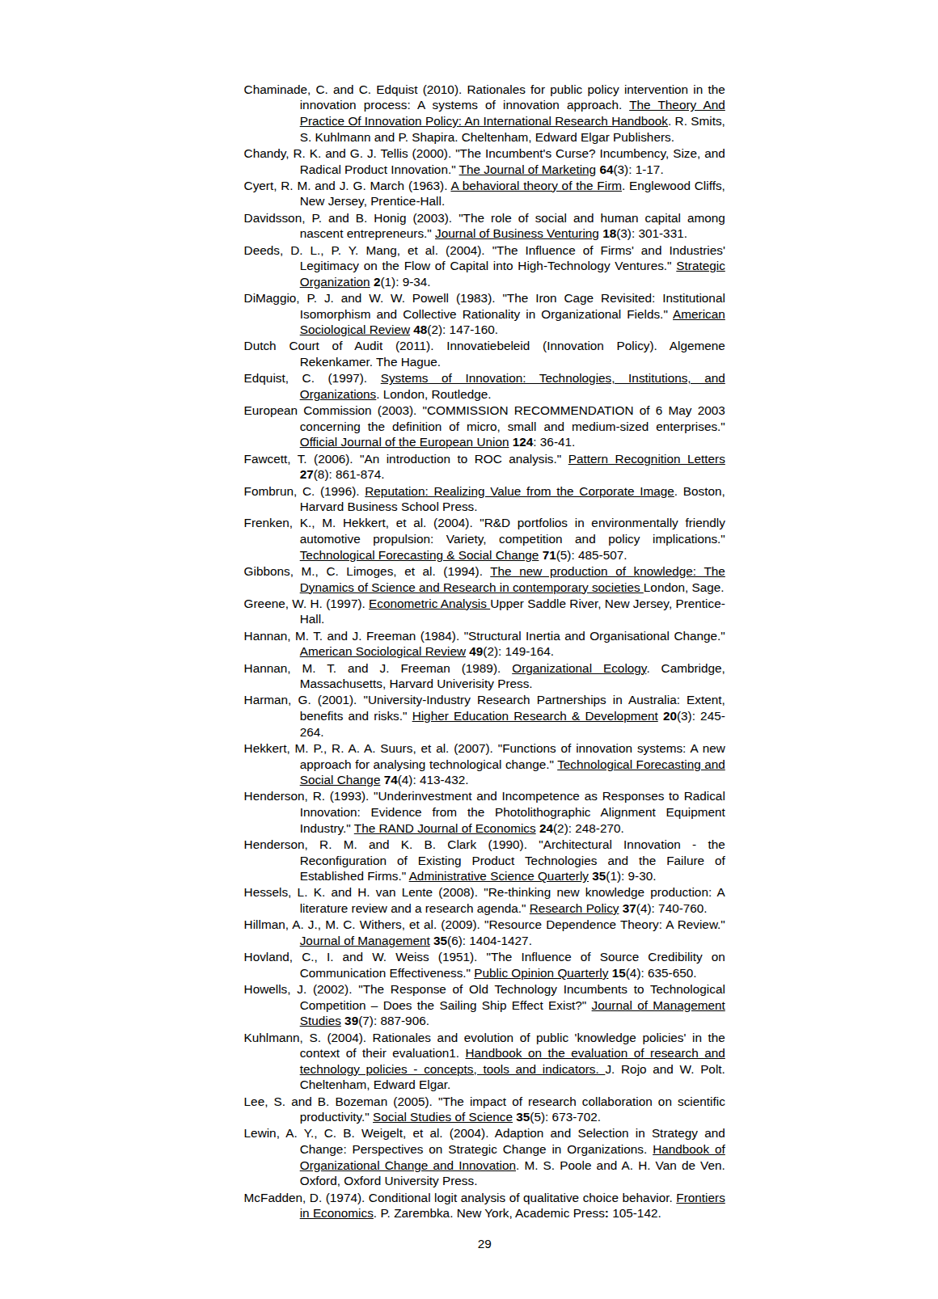Chaminade, C. and C. Edquist (2010). Rationales for public policy intervention in the innovation process: A systems of innovation approach. The Theory And Practice Of Innovation Policy: An International Research Handbook. R. Smits, S. Kuhlmann and P. Shapira. Cheltenham, Edward Elgar Publishers.
Chandy, R. K. and G. J. Tellis (2000). "The Incumbent's Curse? Incumbency, Size, and Radical Product Innovation." The Journal of Marketing 64(3): 1-17.
Cyert, R. M. and J. G. March (1963). A behavioral theory of the Firm. Englewood Cliffs, New Jersey, Prentice-Hall.
Davidsson, P. and B. Honig (2003). "The role of social and human capital among nascent entrepreneurs." Journal of Business Venturing 18(3): 301-331.
Deeds, D. L., P. Y. Mang, et al. (2004). "The Influence of Firms' and Industries' Legitimacy on the Flow of Capital into High-Technology Ventures." Strategic Organization 2(1): 9-34.
DiMaggio, P. J. and W. W. Powell (1983). "The Iron Cage Revisited: Institutional Isomorphism and Collective Rationality in Organizational Fields." American Sociological Review 48(2): 147-160.
Dutch Court of Audit (2011). Innovatiebeleid (Innovation Policy). Algemene Rekenkamer. The Hague.
Edquist, C. (1997). Systems of Innovation: Technologies, Institutions, and Organizations. London, Routledge.
European Commission (2003). "COMMISSION RECOMMENDATION of 6 May 2003 concerning the definition of micro, small and medium-sized enterprises." Official Journal of the European Union 124: 36-41.
Fawcett, T. (2006). "An introduction to ROC analysis." Pattern Recognition Letters 27(8): 861-874.
Fombrun, C. (1996). Reputation: Realizing Value from the Corporate Image. Boston, Harvard Business School Press.
Frenken, K., M. Hekkert, et al. (2004). "R&D portfolios in environmentally friendly automotive propulsion: Variety, competition and policy implications." Technological Forecasting & Social Change 71(5): 485-507.
Gibbons, M., C. Limoges, et al. (1994). The new production of knowledge: The Dynamics of Science and Research in contemporary societies London, Sage.
Greene, W. H. (1997). Econometric Analysis Upper Saddle River, New Jersey, Prentice-Hall.
Hannan, M. T. and J. Freeman (1984). "Structural Inertia and Organisational Change." American Sociological Review 49(2): 149-164.
Hannan, M. T. and J. Freeman (1989). Organizational Ecology. Cambridge, Massachusetts, Harvard Univerisity Press.
Harman, G. (2001). "University-Industry Research Partnerships in Australia: Extent, benefits and risks." Higher Education Research & Development 20(3): 245-264.
Hekkert, M. P., R. A. A. Suurs, et al. (2007). "Functions of innovation systems: A new approach for analysing technological change." Technological Forecasting and Social Change 74(4): 413-432.
Henderson, R. (1993). "Underinvestment and Incompetence as Responses to Radical Innovation: Evidence from the Photolithographic Alignment Equipment Industry." The RAND Journal of Economics 24(2): 248-270.
Henderson, R. M. and K. B. Clark (1990). "Architectural Innovation - the Reconfiguration of Existing Product Technologies and the Failure of Established Firms." Administrative Science Quarterly 35(1): 9-30.
Hessels, L. K. and H. van Lente (2008). "Re-thinking new knowledge production: A literature review and a research agenda." Research Policy 37(4): 740-760.
Hillman, A. J., M. C. Withers, et al. (2009). "Resource Dependence Theory: A Review." Journal of Management 35(6): 1404-1427.
Hovland, C., I. and W. Weiss (1951). "The Influence of Source Credibility on Communication Effectiveness." Public Opinion Quarterly 15(4): 635-650.
Howells, J. (2002). "The Response of Old Technology Incumbents to Technological Competition – Does the Sailing Ship Effect Exist?" Journal of Management Studies 39(7): 887-906.
Kuhlmann, S. (2004). Rationales and evolution of public 'knowledge policies' in the context of their evaluation1. Handbook on the evaluation of research and technology policies - concepts, tools and indicators. J. Rojo and W. Polt. Cheltenham, Edward Elgar.
Lee, S. and B. Bozeman (2005). "The impact of research collaboration on scientific productivity." Social Studies of Science 35(5): 673-702.
Lewin, A. Y., C. B. Weigelt, et al. (2004). Adaption and Selection in Strategy and Change: Perspectives on Strategic Change in Organizations. Handbook of Organizational Change and Innovation. M. S. Poole and A. H. Van de Ven. Oxford, Oxford University Press.
McFadden, D. (1974). Conditional logit analysis of qualitative choice behavior. Frontiers in Economics. P. Zarembka. New York, Academic Press: 105-142.
29